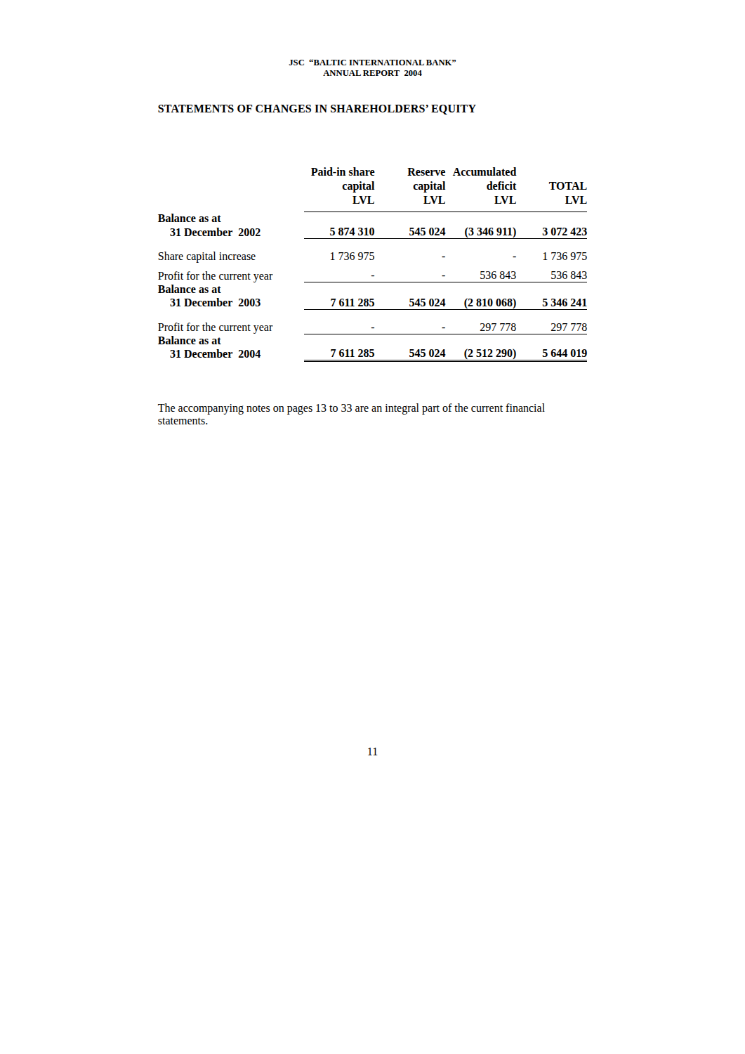JSC “BALTIC INTERNATIONAL BANK”
ANNUAL REPORT 2004
STATEMENTS OF CHANGES IN SHAREHOLDERS’ EQUITY
| | Paid-in share capital LVL | Reserve capital LVL | Accumulated deficit LVL | TOTAL LVL |
| --- | --- | --- | --- | --- |
| Balance as at 31 December 2002 | 5 874 310 | 545 024 | (3 346 911) | 3 072 423 |
| Share capital increase | 1 736 975 | - | - | 1 736 975 |
| Profit for the current year | - | - | 536 843 | 536 843 |
| Balance as at 31 December 2003 | 7 611 285 | 545 024 | (2 810 068) | 5 346 241 |
| Profit for the current year | - | - | 297 778 | 297 778 |
| Balance as at 31 December 2004 | 7 611 285 | 545 024 | (2 512 290) | 5 644 019 |
The accompanying notes on pages 13 to 33 are an integral part of the current financial statements.
11